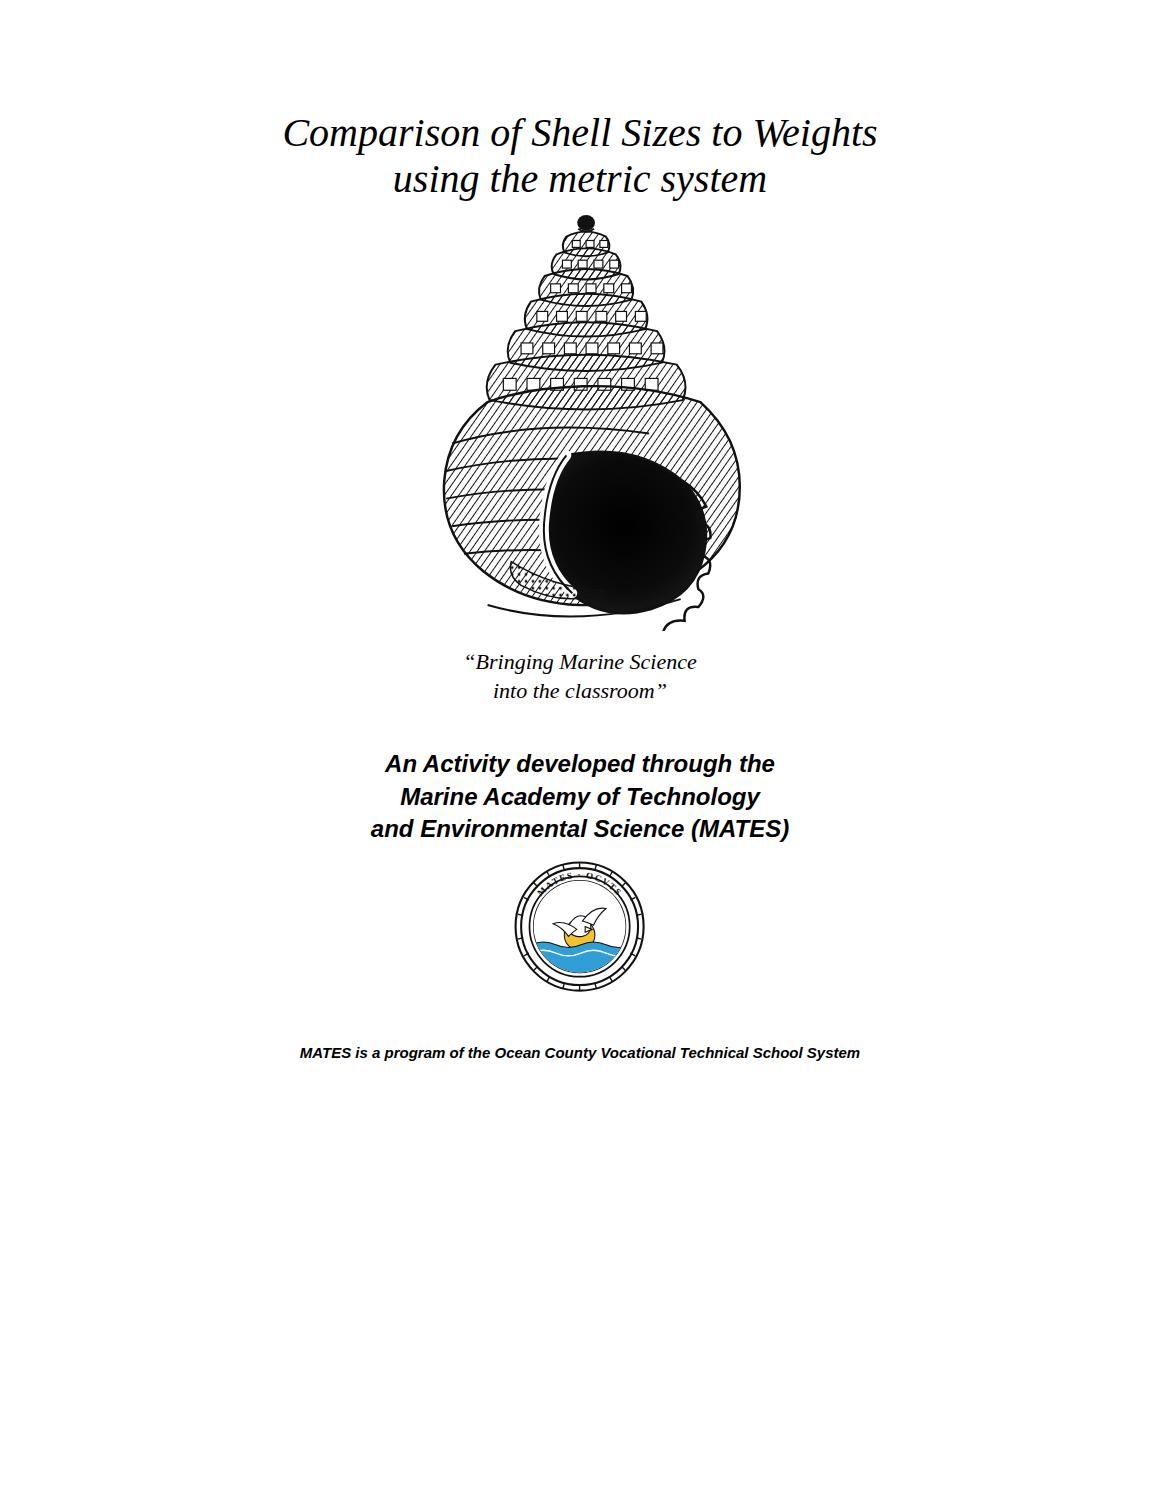Comparison of Shell Sizes to Weights using the metric system
“Bringing Marine Science
into the classroom”
An Activity developed through the
Marine Academy of Technology
and Environmental Science (MATES)
MATES · OCVTS
MATES is a program of the Ocean County Vocational Technical School System